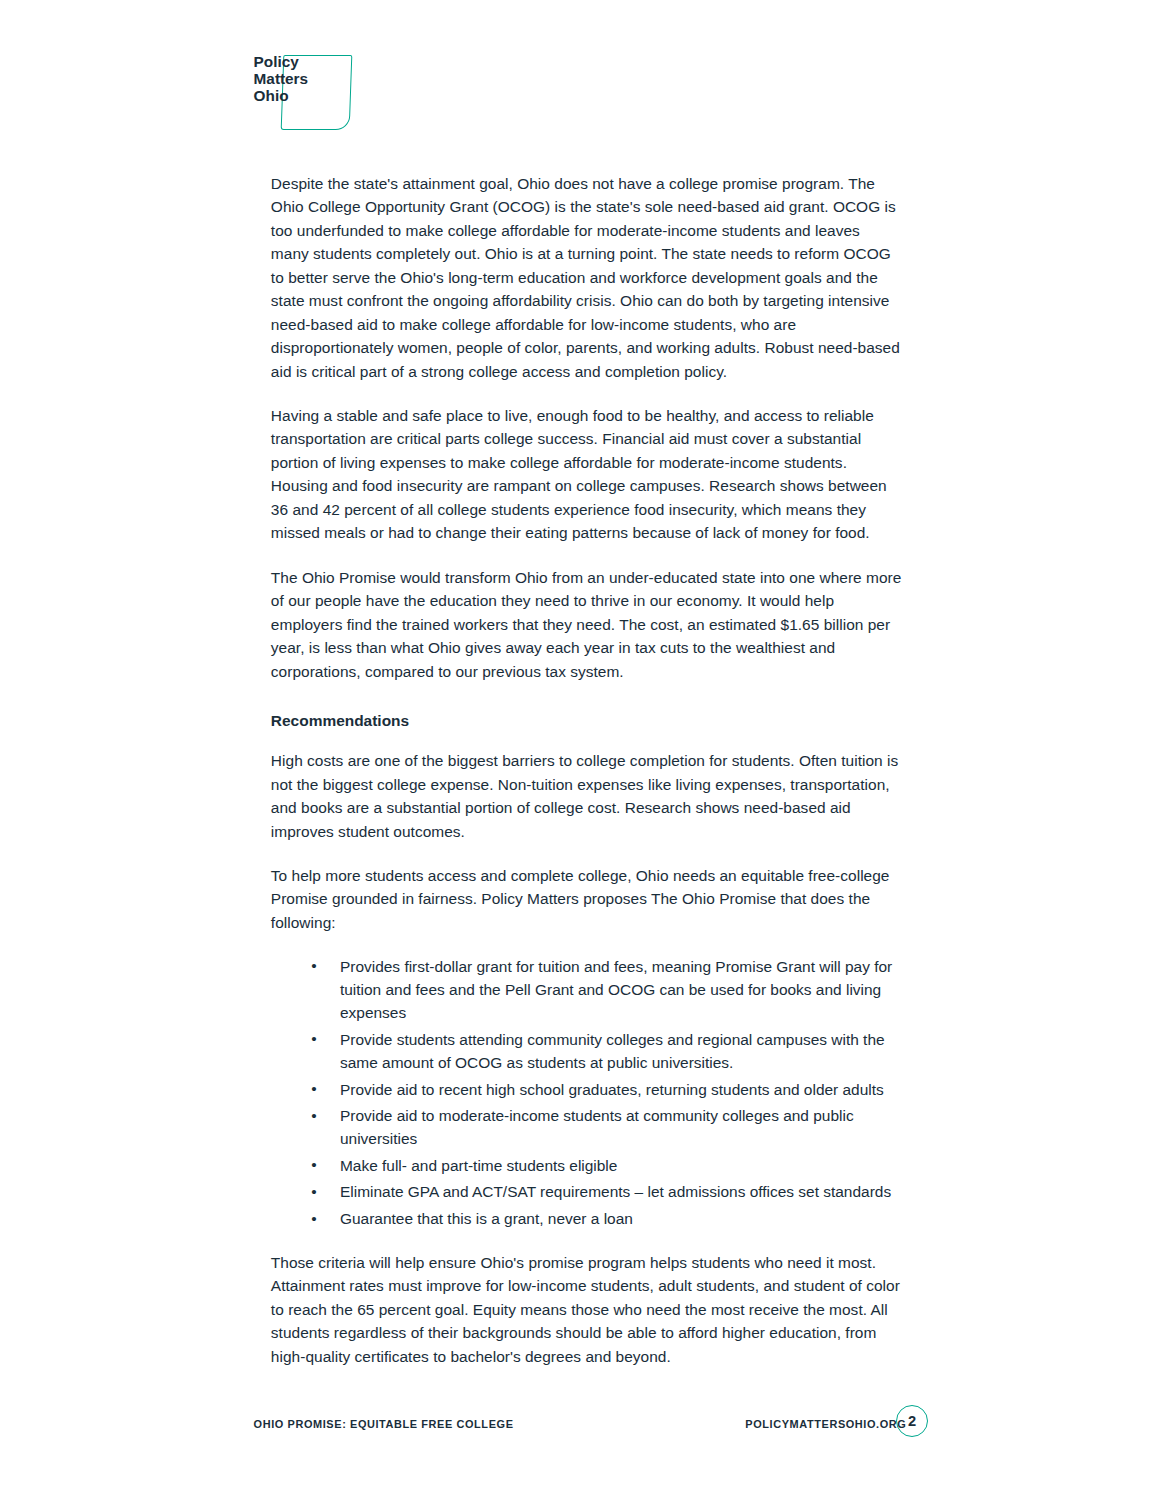Policy
Matters
Ohio
Despite the state's attainment goal, Ohio does not have a college promise program. The Ohio College Opportunity Grant (OCOG) is the state's sole need-based aid grant. OCOG is too underfunded to make college affordable for moderate-income students and leaves many students completely out. Ohio is at a turning point. The state needs to reform OCOG to better serve the Ohio's long-term education and workforce development goals and the state must confront the ongoing affordability crisis. Ohio can do both by targeting intensive need-based aid to make college affordable for low-income students, who are disproportionately women, people of color, parents, and working adults. Robust need-based aid is critical part of a strong college access and completion policy.
Having a stable and safe place to live, enough food to be healthy, and access to reliable transportation are critical parts college success. Financial aid must cover a substantial portion of living expenses to make college affordable for moderate-income students. Housing and food insecurity are rampant on college campuses. Research shows between 36 and 42 percent of all college students experience food insecurity, which means they missed meals or had to change their eating patterns because of lack of money for food.
The Ohio Promise would transform Ohio from an under-educated state into one where more of our people have the education they need to thrive in our economy. It would help employers find the trained workers that they need. The cost, an estimated $1.65 billion per year, is less than what Ohio gives away each year in tax cuts to the wealthiest and corporations, compared to our previous tax system.
Recommendations
High costs are one of the biggest barriers to college completion for students. Often tuition is not the biggest college expense. Non-tuition expenses like living expenses, transportation, and books are a substantial portion of college cost. Research shows need-based aid improves student outcomes.
To help more students access and complete college, Ohio needs an equitable free-college Promise grounded in fairness. Policy Matters proposes The Ohio Promise that does the following:
Provides first-dollar grant for tuition and fees, meaning Promise Grant will pay for tuition and fees and the Pell Grant and OCOG can be used for books and living expenses
Provide students attending community colleges and regional campuses with the same amount of OCOG as students at public universities.
Provide aid to recent high school graduates, returning students and older adults
Provide aid to moderate-income students at community colleges and public universities
Make full- and part-time students eligible
Eliminate GPA and ACT/SAT requirements – let admissions offices set standards
Guarantee that this is a grant, never a loan
Those criteria will help ensure Ohio's promise program helps students who need it most. Attainment rates must improve for low-income students, adult students, and student of color to reach the 65 percent goal. Equity means those who need the most receive the most. All students regardless of their backgrounds should be able to afford higher education, from high-quality certificates to bachelor's degrees and beyond.
OHIO PROMISE: EQUITABLE FREE COLLEGE POLICYMATTERSOHIO.ORG
2